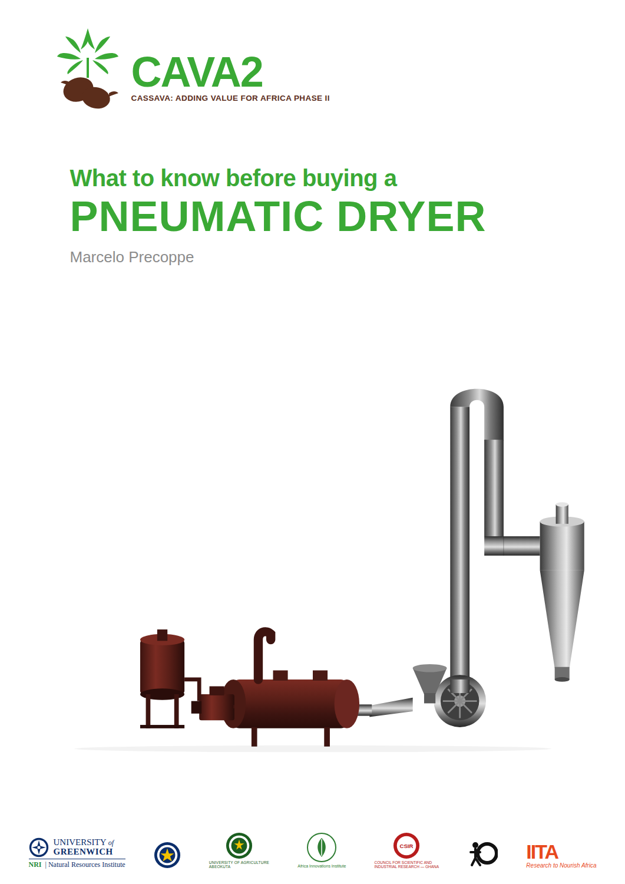CAVA2
CASSAVA: ADDING VALUE FOR AFRICA PHASE II
What to know before buying a
PNEUMATIC DRYER
Marcelo Precoppe
UNIVERSITY of
GREENWICH
NRI | Natural Resources Institute
UNIVERSITY OF AGRICULTURE
ABEOKUTA
Africa Innovations Institute
CSIR
COUNCIL FOR SCIENTIFIC AND
INDUSTRIAL RESEARCH — GHANA
IITA
Research to Nourish Africa